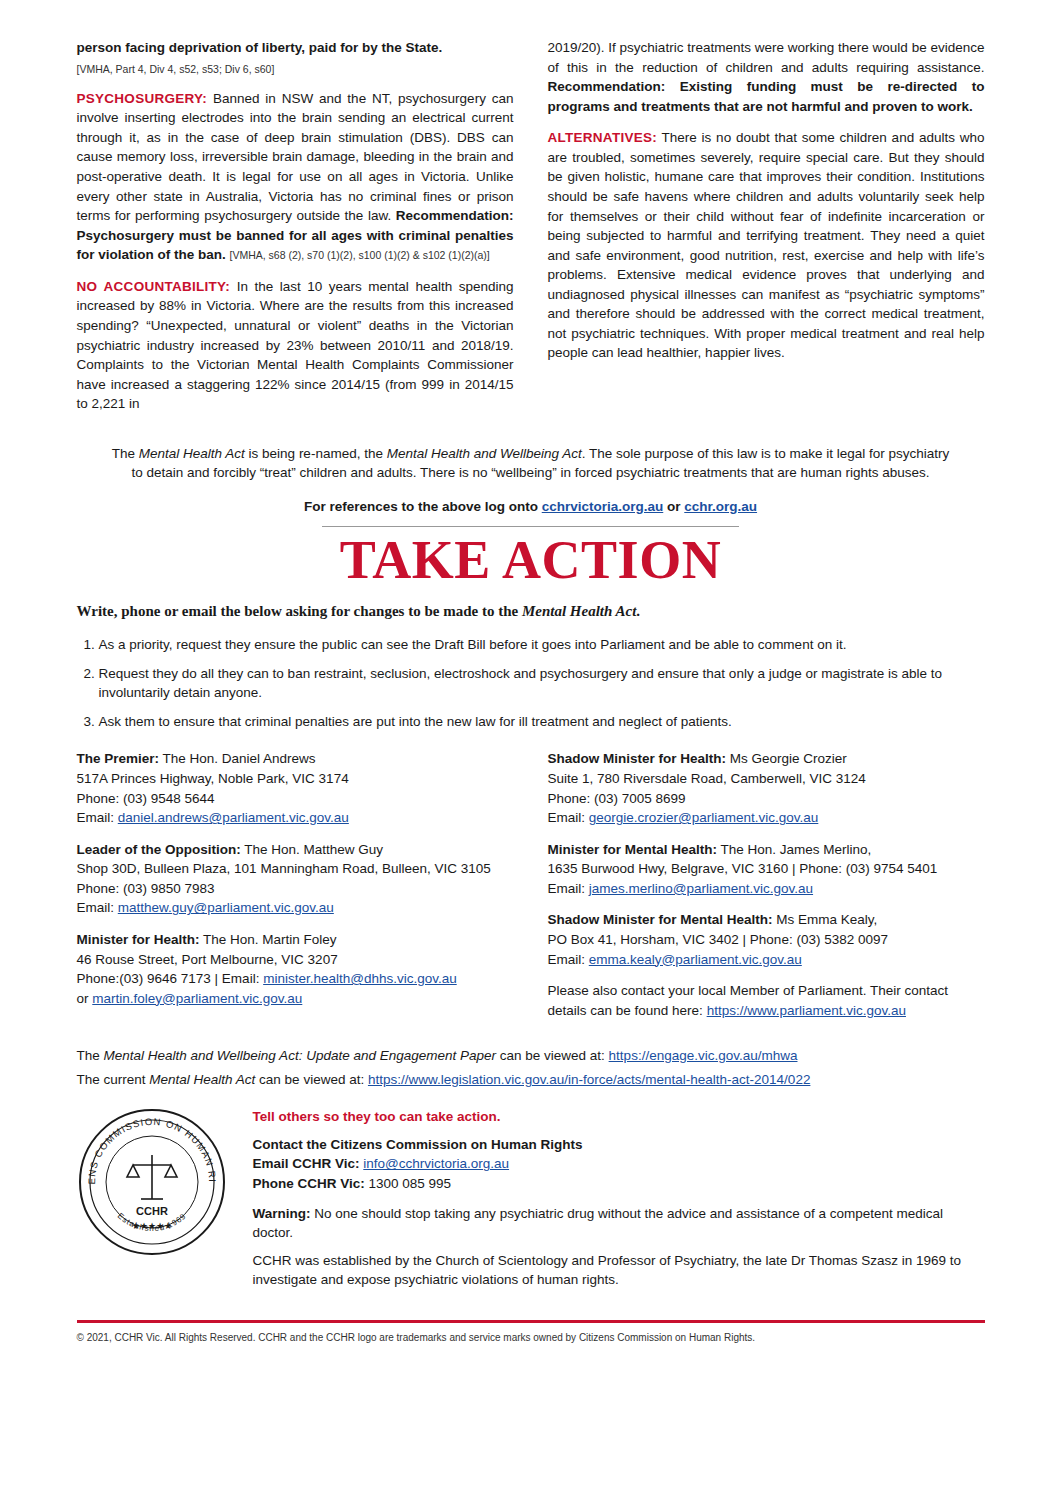person facing deprivation of liberty, paid for by the State.
[VMHA, Part 4, Div 4, s52, s53; Div 6, s60]
PSYCHOSURGERY: Banned in NSW and the NT, psychosurgery can involve inserting electrodes into the brain sending an electrical current through it, as in the case of deep brain stimulation (DBS). DBS can cause memory loss, irreversible brain damage, bleeding in the brain and post-operative death. It is legal for use on all ages in Victoria. Unlike every other state in Australia, Victoria has no criminal fines or prison terms for performing psychosurgery outside the law. Recommendation: Psychosurgery must be banned for all ages with criminal penalties for violation of the ban. [VMHA, s68 (2), s70 (1)(2), s100 (1)(2) & s102 (1)(2)(a)]
NO ACCOUNTABILITY: In the last 10 years mental health spending increased by 88% in Victoria. Where are the results from this increased spending? “Unexpected, unnatural or violent” deaths in the Victorian psychiatric industry increased by 23% between 2010/11 and 2018/19. Complaints to the Victorian Mental Health Complaints Commissioner have increased a staggering 122% since 2014/15 (from 999 in 2014/15 to 2,221 in
2019/20). If psychiatric treatments were working there would be evidence of this in the reduction of children and adults requiring assistance. Recommendation: Existing funding must be re-directed to programs and treatments that are not harmful and proven to work.
ALTERNATIVES: There is no doubt that some children and adults who are troubled, sometimes severely, require special care. But they should be given holistic, humane care that improves their condition. Institutions should be safe havens where children and adults voluntarily seek help for themselves or their child without fear of indefinite incarceration or being subjected to harmful and terrifying treatment. They need a quiet and safe environment, good nutrition, rest, exercise and help with life’s problems. Extensive medical evidence proves that underlying and undiagnosed physical illnesses can manifest as “psychiatric symptoms” and therefore should be addressed with the correct medical treatment, not psychiatric techniques. With proper medical treatment and real help people can lead healthier, happier lives.
The Mental Health Act is being re-named, the Mental Health and Wellbeing Act. The sole purpose of this law is to make it legal for psychiatry to detain and forcibly “treat” children and adults. There is no “wellbeing” in forced psychiatric treatments that are human rights abuses.
For references to the above log onto cchrvictoria.org.au or cchr.org.au
TAKE ACTION
Write, phone or email the below asking for changes to be made to the Mental Health Act.
As a priority, request they ensure the public can see the Draft Bill before it goes into Parliament and be able to comment on it.
Request they do all they can to ban restraint, seclusion, electroshock and psychosurgery and ensure that only a judge or magistrate is able to involuntarily detain anyone.
Ask them to ensure that criminal penalties are put into the new law for ill treatment and neglect of patients.
The Premier: The Hon. Daniel Andrews
517A Princes Highway, Noble Park, VIC 3174
Phone: (03) 9548 5644
Email: daniel.andrews@parliament.vic.gov.au
Leader of the Opposition: The Hon. Matthew Guy
Shop 30D, Bulleen Plaza, 101 Manningham Road, Bulleen, VIC 3105
Phone: (03) 9850 7983
Email: matthew.guy@parliament.vic.gov.au
Minister for Health: The Hon. Martin Foley
46 Rouse Street, Port Melbourne, VIC 3207
Phone:(03) 9646 7173 | Email: minister.health@dhhs.vic.gov.au
or martin.foley@parliament.vic.gov.au
Shadow Minister for Health: Ms Georgie Crozier
Suite 1, 780 Riversdale Road, Camberwell, VIC 3124
Phone: (03) 7005 8699
Email: georgie.crozier@parliament.vic.gov.au
Minister for Mental Health: The Hon. James Merlino,
1635 Burwood Hwy, Belgrave, VIC 3160 | Phone: (03) 9754 5401
Email: james.merlino@parliament.vic.gov.au
Shadow Minister for Mental Health: Ms Emma Kealy,
PO Box 41, Horsham, VIC 3402 | Phone: (03) 5382 0097
Email: emma.kealy@parliament.vic.gov.au
Please also contact your local Member of Parliament. Their contact details can be found here: https://www.parliament.vic.gov.au
The Mental Health and Wellbeing Act: Update and Engagement Paper can be viewed at: https://engage.vic.gov.au/mhwa
The current Mental Health Act can be viewed at: https://www.legislation.vic.gov.au/in-force/acts/mental-health-act-2014/022
CITIZENS COMMISSION ON HUMAN RIGHTS Established 1969 CCHR ★★★★★
Tell others so they too can take action.
Contact the Citizens Commission on Human Rights
Email CCHR Vic: info@cchrvictoria.org.au
Phone CCHR Vic: 1300 085 995
Warning: No one should stop taking any psychiatric drug without the advice and assistance of a competent medical doctor.
CCHR was established by the Church of Scientology and Professor of Psychiatry, the late Dr Thomas Szasz in 1969 to investigate and expose psychiatric violations of human rights.
© 2021, CCHR Vic. All Rights Reserved. CCHR and the CCHR logo are trademarks and service marks owned by Citizens Commission on Human Rights.